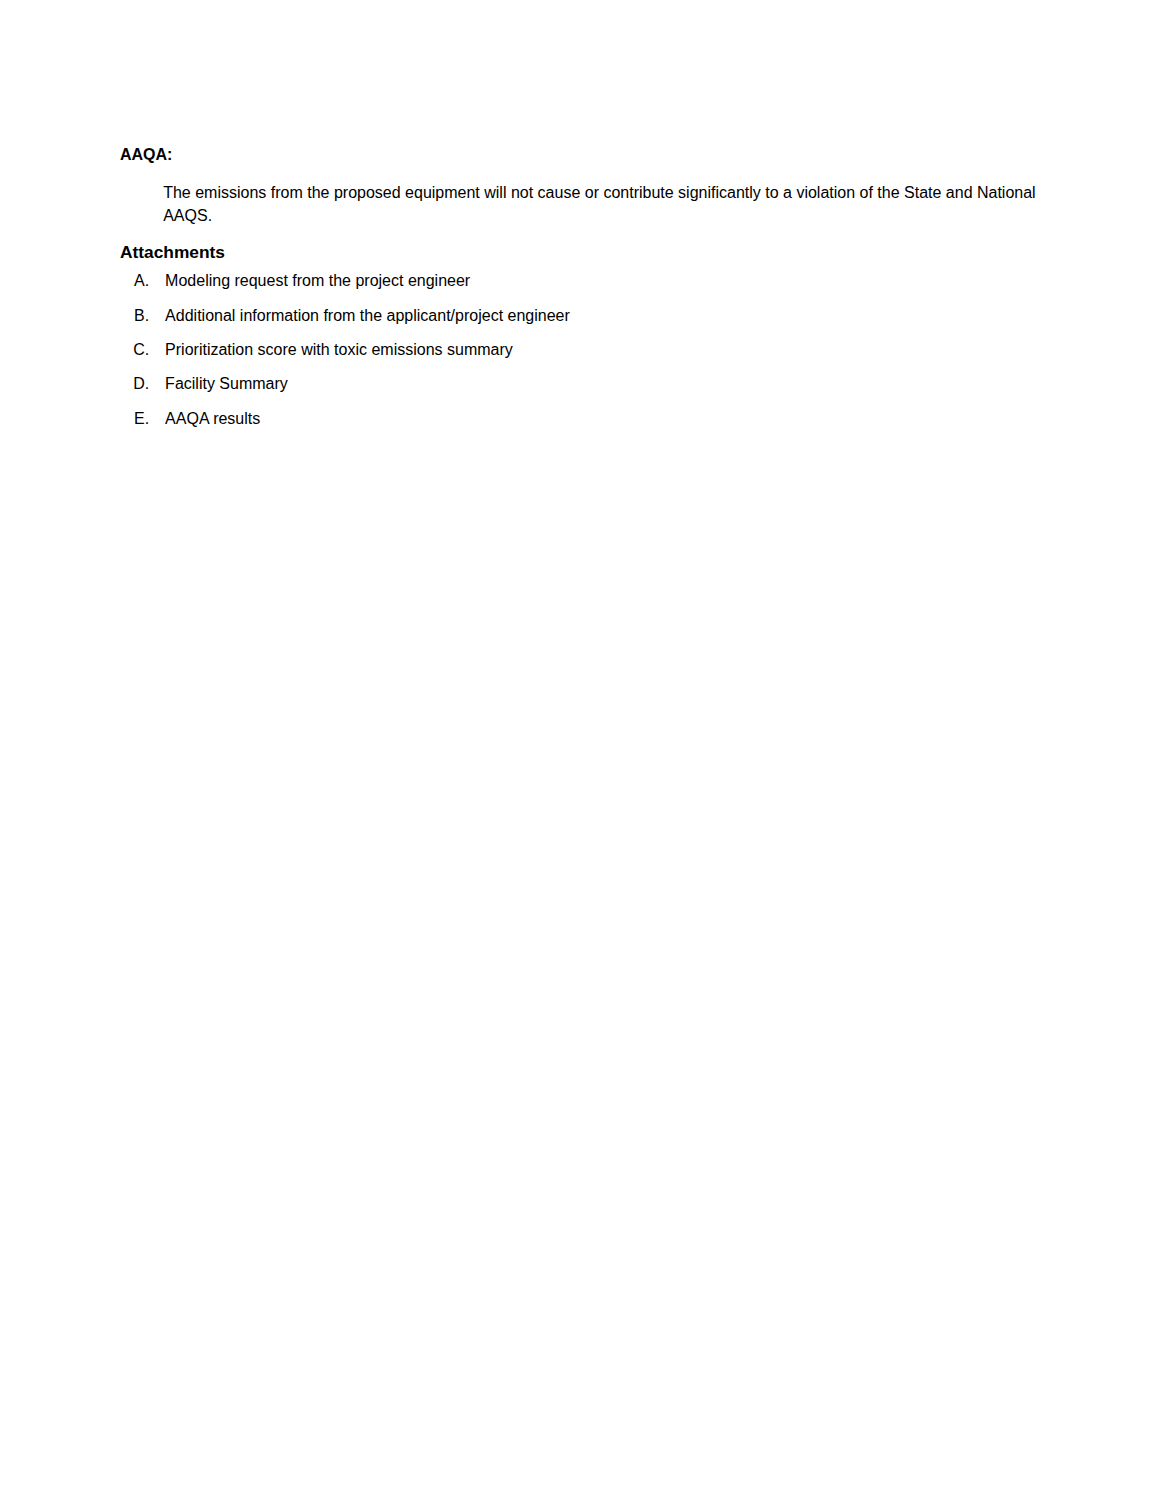AAQA:
The emissions from the proposed equipment will not cause or contribute significantly to a violation of the State and National AAQS.
Attachments
Modeling request from the project engineer
Additional information from the applicant/project engineer
Prioritization score with toxic emissions summary
Facility Summary
AAQA results